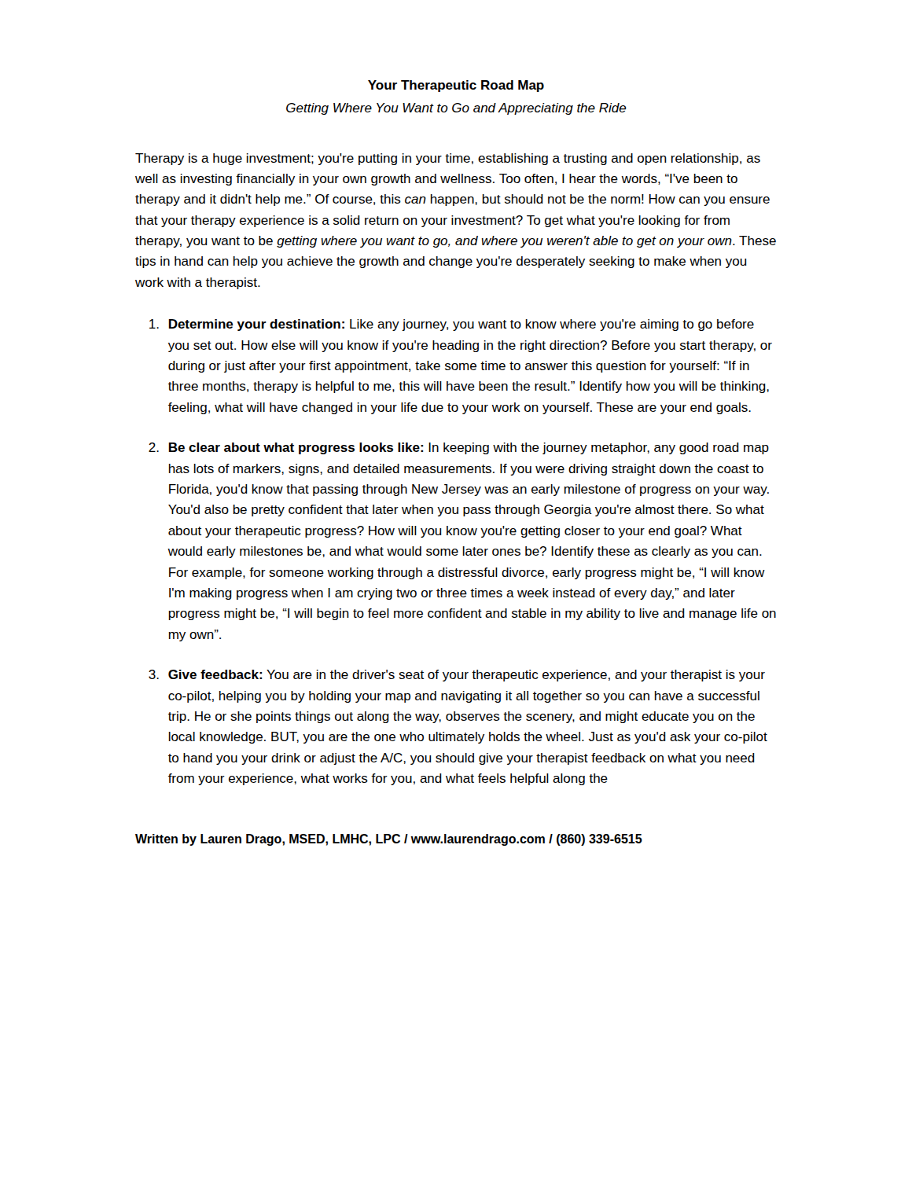Your Therapeutic Road Map
Getting Where You Want to Go and Appreciating the Ride
Therapy is a huge investment; you're putting in your time, establishing a trusting and open relationship, as well as investing financially in your own growth and wellness. Too often, I hear the words, “I've been to therapy and it didn't help me.” Of course, this can happen, but should not be the norm! How can you ensure that your therapy experience is a solid return on your investment? To get what you're looking for from therapy, you want to be getting where you want to go, and where you weren't able to get on your own. These tips in hand can help you achieve the growth and change you're desperately seeking to make when you work with a therapist.
Determine your destination: Like any journey, you want to know where you're aiming to go before you set out. How else will you know if you're heading in the right direction? Before you start therapy, or during or just after your first appointment, take some time to answer this question for yourself: “If in three months, therapy is helpful to me, this will have been the result.” Identify how you will be thinking, feeling, what will have changed in your life due to your work on yourself. These are your end goals.
Be clear about what progress looks like: In keeping with the journey metaphor, any good road map has lots of markers, signs, and detailed measurements. If you were driving straight down the coast to Florida, you'd know that passing through New Jersey was an early milestone of progress on your way. You'd also be pretty confident that later when you pass through Georgia you're almost there. So what about your therapeutic progress? How will you know you're getting closer to your end goal? What would early milestones be, and what would some later ones be? Identify these as clearly as you can. For example, for someone working through a distressful divorce, early progress might be, “I will know I'm making progress when I am crying two or three times a week instead of every day,” and later progress might be, “I will begin to feel more confident and stable in my ability to live and manage life on my own”.
Give feedback: You are in the driver's seat of your therapeutic experience, and your therapist is your co-pilot, helping you by holding your map and navigating it all together so you can have a successful trip. He or she points things out along the way, observes the scenery, and might educate you on the local knowledge. BUT, you are the one who ultimately holds the wheel. Just as you'd ask your co-pilot to hand you your drink or adjust the A/C, you should give your therapist feedback on what you need from your experience, what works for you, and what feels helpful along the
Written by Lauren Drago, MSED, LMHC, LPC / www.laurendrago.com / (860) 339-6515